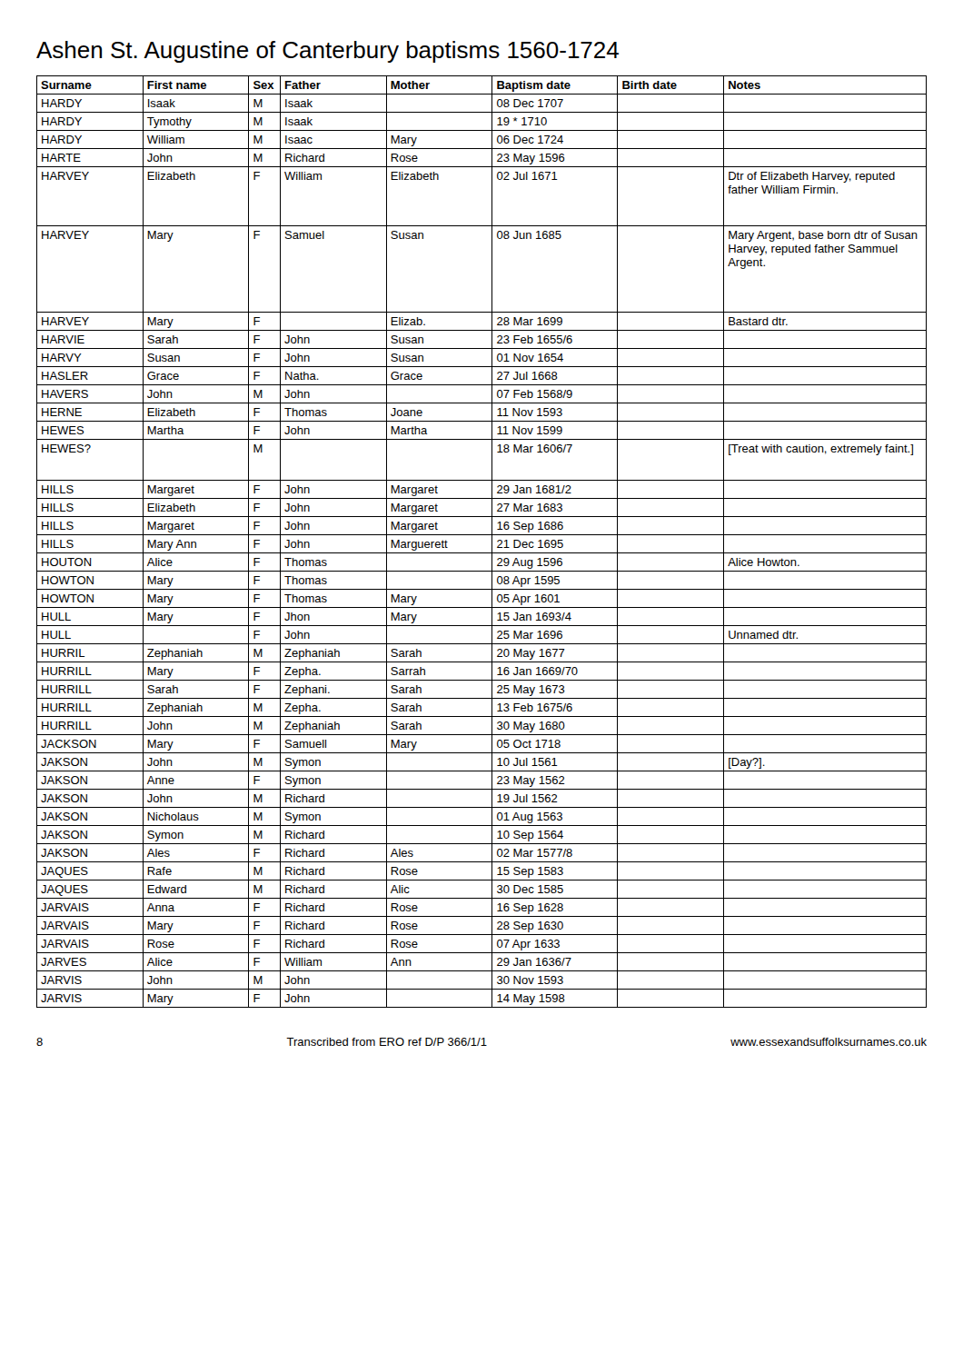Ashen St. Augustine of Canterbury baptisms 1560-1724
| Surname | First name | Sex | Father | Mother | Baptism date | Birth date | Notes |
| --- | --- | --- | --- | --- | --- | --- | --- |
| HARDY | Isaak | M | Isaak | | 08 Dec 1707 | | |
| HARDY | Tymothy | M | Isaak | | 19 * 1710 | | |
| HARDY | William | M | Isaac | Mary | 06 Dec 1724 | | |
| HARTE | John | M | Richard | Rose | 23 May 1596 | | |
| HARVEY | Elizabeth | F | William | Elizabeth | 02 Jul 1671 | | Dtr of Elizabeth Harvey, reputed father William Firmin. |
| HARVEY | Mary | F | Samuel | Susan | 08 Jun 1685 | | Mary Argent, base born dtr of Susan Harvey, reputed father Sammuel Argent. |
| HARVEY | Mary | F | | Elizab. | 28 Mar 1699 | | Bastard dtr. |
| HARVIE | Sarah | F | John | Susan | 23 Feb 1655/6 | | |
| HARVY | Susan | F | John | Susan | 01 Nov 1654 | | |
| HASLER | Grace | F | Natha. | Grace | 27 Jul 1668 | | |
| HAVERS | John | M | John | | 07 Feb 1568/9 | | |
| HERNE | Elizabeth | F | Thomas | Joane | 11 Nov 1593 | | |
| HEWES | Martha | F | John | Martha | 11 Nov 1599 | | |
| HEWES? | | M | | | 18 Mar 1606/7 | | [Treat with caution, extremely faint.] |
| HILLS | Margaret | F | John | Margaret | 29 Jan 1681/2 | | |
| HILLS | Elizabeth | F | John | Margaret | 27 Mar 1683 | | |
| HILLS | Margaret | F | John | Margaret | 16 Sep 1686 | | |
| HILLS | Mary Ann | F | John | Marguerett | 21 Dec 1695 | | |
| HOUTON | Alice | F | Thomas | | 29 Aug 1596 | | Alice Howton. |
| HOWTON | Mary | F | Thomas | | 08 Apr 1595 | | |
| HOWTON | Mary | F | Thomas | Mary | 05 Apr 1601 | | |
| HULL | Mary | F | Jhon | Mary | 15 Jan 1693/4 | | |
| HULL | | F | John | | 25 Mar 1696 | | Unnamed dtr. |
| HURRIL | Zephaniah | M | Zephaniah | Sarah | 20 May 1677 | | |
| HURRILL | Mary | F | Zepha. | Sarrah | 16 Jan 1669/70 | | |
| HURRILL | Sarah | F | Zephani. | Sarah | 25 May 1673 | | |
| HURRILL | Zephaniah | M | Zepha. | Sarah | 13 Feb 1675/6 | | |
| HURRILL | John | M | Zephaniah | Sarah | 30 May 1680 | | |
| JACKSON | Mary | F | Samuell | Mary | 05 Oct 1718 | | |
| JAKSON | John | M | Symon | | 10 Jul 1561 | | [Day?]. |
| JAKSON | Anne | F | Symon | | 23 May 1562 | | |
| JAKSON | John | M | Richard | | 19 Jul 1562 | | |
| JAKSON | Nicholaus | M | Symon | | 01 Aug 1563 | | |
| JAKSON | Symon | M | Richard | | 10 Sep 1564 | | |
| JAKSON | Ales | F | Richard | Ales | 02 Mar 1577/8 | | |
| JAQUES | Rafe | M | Richard | Rose | 15 Sep 1583 | | |
| JAQUES | Edward | M | Richard | Alic | 30 Dec 1585 | | |
| JARVAIS | Anna | F | Richard | Rose | 16 Sep 1628 | | |
| JARVAIS | Mary | F | Richard | Rose | 28 Sep 1630 | | |
| JARVAIS | Rose | F | Richard | Rose | 07 Apr 1633 | | |
| JARVES | Alice | F | William | Ann | 29 Jan 1636/7 | | |
| JARVIS | John | M | John | | 30 Nov 1593 | | |
| JARVIS | Mary | F | John | | 14 May 1598 | | |
8 Transcribed from ERO ref D/P 366/1/1 www.essexandsuffolksurnames.co.uk